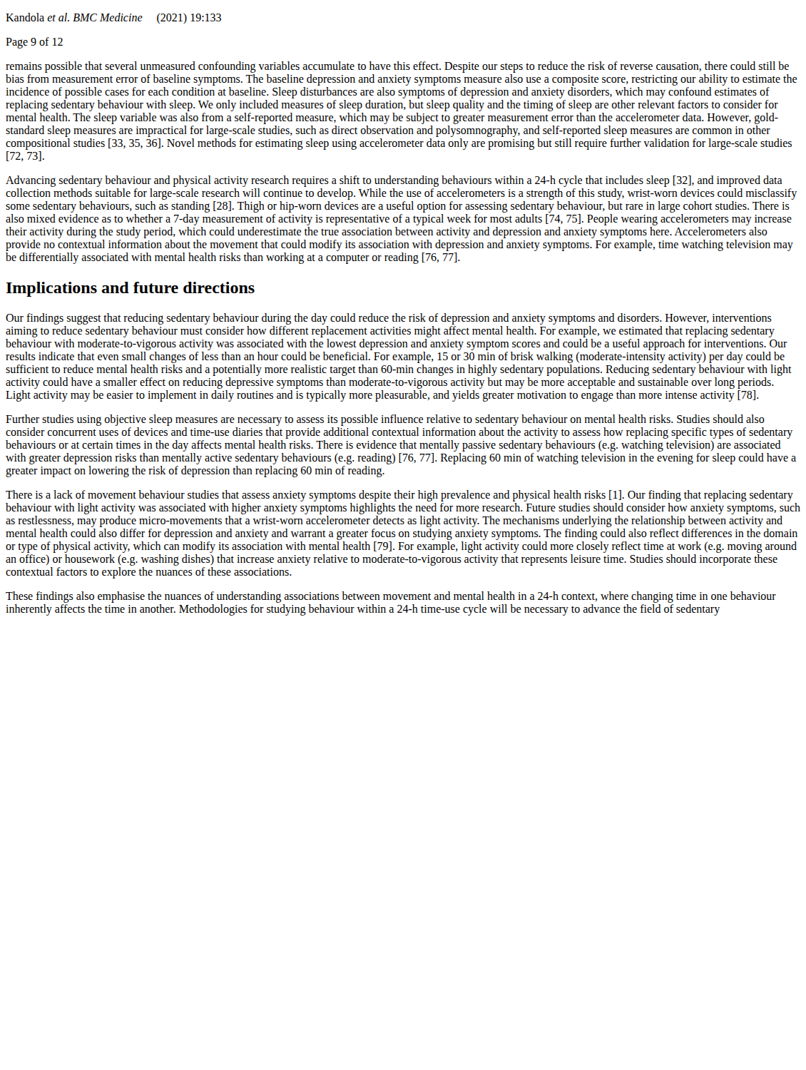Kandola et al. BMC Medicine (2021) 19:133
Page 9 of 12
remains possible that several unmeasured confounding variables accumulate to have this effect. Despite our steps to reduce the risk of reverse causation, there could still be bias from measurement error of baseline symptoms. The baseline depression and anxiety symptoms measure also use a composite score, restricting our ability to estimate the incidence of possible cases for each condition at baseline. Sleep disturbances are also symptoms of depression and anxiety disorders, which may confound estimates of replacing sedentary behaviour with sleep. We only included measures of sleep duration, but sleep quality and the timing of sleep are other relevant factors to consider for mental health. The sleep variable was also from a self-reported measure, which may be subject to greater measurement error than the accelerometer data. However, gold-standard sleep measures are impractical for large-scale studies, such as direct observation and polysomnography, and self-reported sleep measures are common in other compositional studies [33, 35, 36]. Novel methods for estimating sleep using accelerometer data only are promising but still require further validation for large-scale studies [72, 73].
Advancing sedentary behaviour and physical activity research requires a shift to understanding behaviours within a 24-h cycle that includes sleep [32], and improved data collection methods suitable for large-scale research will continue to develop. While the use of accelerometers is a strength of this study, wrist-worn devices could misclassify some sedentary behaviours, such as standing [28]. Thigh or hip-worn devices are a useful option for assessing sedentary behaviour, but rare in large cohort studies. There is also mixed evidence as to whether a 7-day measurement of activity is representative of a typical week for most adults [74, 75]. People wearing accelerometers may increase their activity during the study period, which could underestimate the true association between activity and depression and anxiety symptoms here. Accelerometers also provide no contextual information about the movement that could modify its association with depression and anxiety symptoms. For example, time watching television may be differentially associated with mental health risks than working at a computer or reading [76, 77].
Implications and future directions
Our findings suggest that reducing sedentary behaviour during the day could reduce the risk of depression and anxiety symptoms and disorders. However, interventions aiming to reduce sedentary behaviour must consider how different replacement activities might affect mental health. For example, we estimated that replacing sedentary behaviour with moderate-to-vigorous activity was associated with the lowest depression and anxiety symptom scores and could be a useful approach for interventions. Our results indicate that even small changes of less than an hour could be beneficial. For example, 15 or 30 min of brisk walking (moderate-intensity activity) per day could be sufficient to reduce mental health risks and a potentially more realistic target than 60-min changes in highly sedentary populations. Reducing sedentary behaviour with light activity could have a smaller effect on reducing depressive symptoms than moderate-to-vigorous activity but may be more acceptable and sustainable over long periods. Light activity may be easier to implement in daily routines and is typically more pleasurable, and yields greater motivation to engage than more intense activity [78].
Further studies using objective sleep measures are necessary to assess its possible influence relative to sedentary behaviour on mental health risks. Studies should also consider concurrent uses of devices and time-use diaries that provide additional contextual information about the activity to assess how replacing specific types of sedentary behaviours or at certain times in the day affects mental health risks. There is evidence that mentally passive sedentary behaviours (e.g. watching television) are associated with greater depression risks than mentally active sedentary behaviours (e.g. reading) [76, 77]. Replacing 60 min of watching television in the evening for sleep could have a greater impact on lowering the risk of depression than replacing 60 min of reading.
There is a lack of movement behaviour studies that assess anxiety symptoms despite their high prevalence and physical health risks [1]. Our finding that replacing sedentary behaviour with light activity was associated with higher anxiety symptoms highlights the need for more research. Future studies should consider how anxiety symptoms, such as restlessness, may produce micro-movements that a wrist-worn accelerometer detects as light activity. The mechanisms underlying the relationship between activity and mental health could also differ for depression and anxiety and warrant a greater focus on studying anxiety symptoms. The finding could also reflect differences in the domain or type of physical activity, which can modify its association with mental health [79]. For example, light activity could more closely reflect time at work (e.g. moving around an office) or housework (e.g. washing dishes) that increase anxiety relative to moderate-to-vigorous activity that represents leisure time. Studies should incorporate these contextual factors to explore the nuances of these associations.
These findings also emphasise the nuances of understanding associations between movement and mental health in a 24-h context, where changing time in one behaviour inherently affects the time in another. Methodologies for studying behaviour within a 24-h time-use cycle will be necessary to advance the field of sedentary